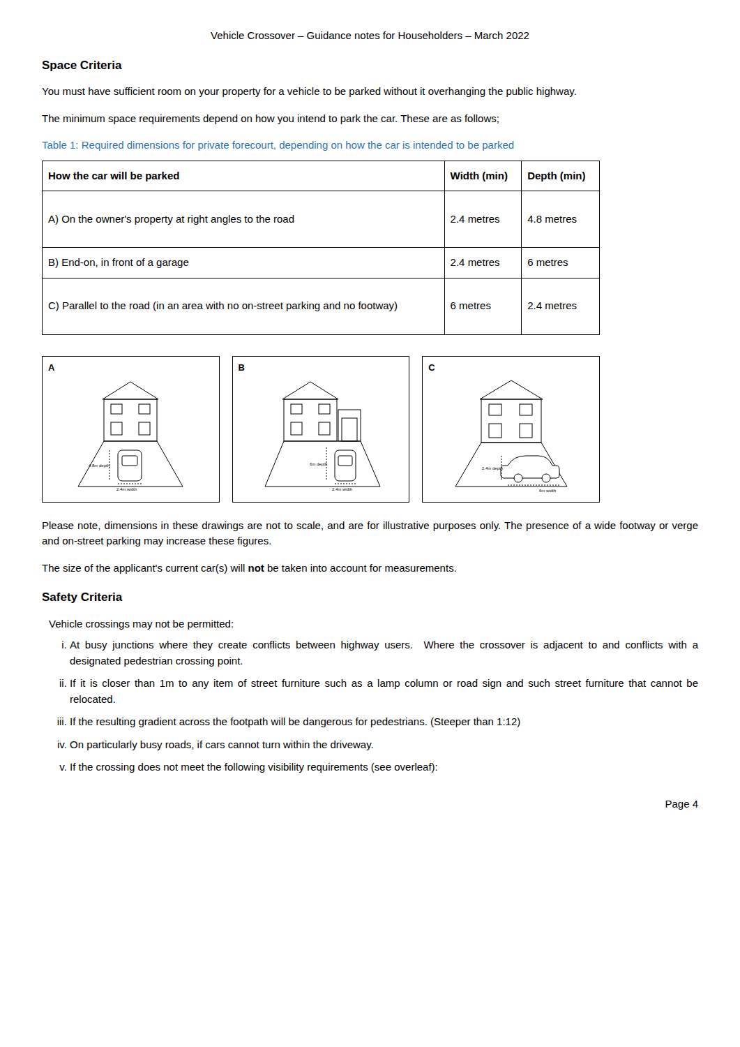Vehicle Crossover – Guidance notes for Householders – March 2022
Space Criteria
You must have sufficient room on your property for a vehicle to be parked without it overhanging the public highway.
The minimum space requirements depend on how you intend to park the car. These are as follows;
Table 1: Required dimensions for private forecourt, depending on how the car is intended to be parked
| How the car will be parked | Width (min) | Depth (min) |
| --- | --- | --- |
| A) On the owner's property at right angles to the road | 2.4 metres | 4.8 metres |
| B) End-on, in front of a garage | 2.4 metres | 6 metres |
| C) Parallel to the road (in an area with no on-street parking and no footway) | 6 metres | 2.4 metres |
A 4.8m depth 2.4m width
B 6m depth 2.4m width
C 2.4m depth 6m width
Please note, dimensions in these drawings are not to scale, and are for illustrative purposes only. The presence of a wide footway or verge and on-street parking may increase these figures.
The size of the applicant's current car(s) will not be taken into account for measurements.
Safety Criteria
Vehicle crossings may not be permitted:
At busy junctions where they create conflicts between highway users. Where the crossover is adjacent to and conflicts with a designated pedestrian crossing point.
If it is closer than 1m to any item of street furniture such as a lamp column or road sign and such street furniture that cannot be relocated.
If the resulting gradient across the footpath will be dangerous for pedestrians. (Steeper than 1:12)
On particularly busy roads, if cars cannot turn within the driveway.
If the crossing does not meet the following visibility requirements (see overleaf):
Page 4